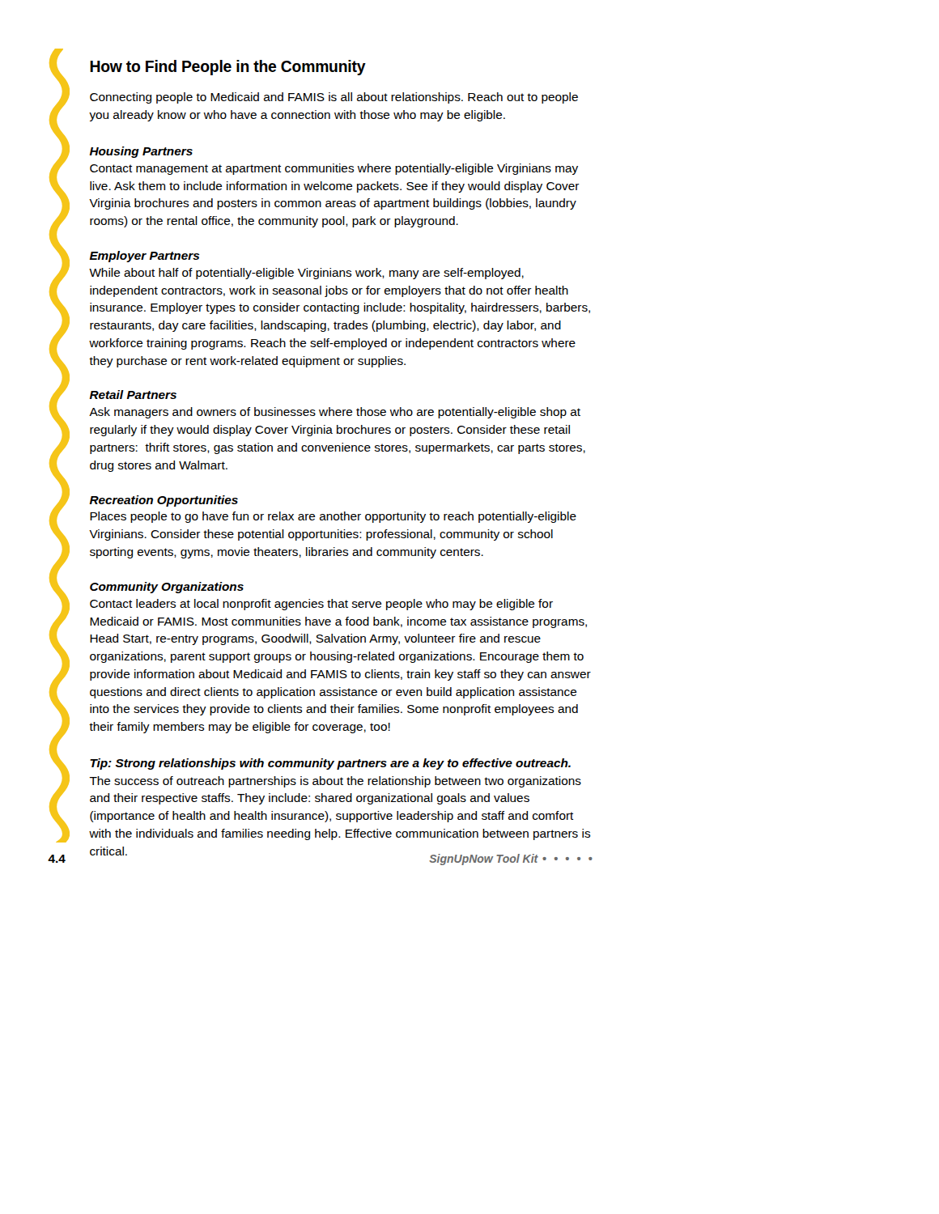How to Find People in the Community
Connecting people to Medicaid and FAMIS is all about relationships. Reach out to people you already know or who have a connection with those who may be eligible.
Housing Partners
Contact management at apartment communities where potentially-eligible Virginians may live. Ask them to include information in welcome packets. See if they would display Cover Virginia brochures and posters in common areas of apartment buildings (lobbies, laundry rooms) or the rental office, the community pool, park or playground.
Employer Partners
While about half of potentially-eligible Virginians work, many are self-employed, independent contractors, work in seasonal jobs or for employers that do not offer health insurance. Employer types to consider contacting include: hospitality, hairdressers, barbers, restaurants, day care facilities, landscaping, trades (plumbing, electric), day labor, and workforce training programs. Reach the self-employed or independent contractors where they purchase or rent work-related equipment or supplies.
Retail Partners
Ask managers and owners of businesses where those who are potentially-eligible shop at regularly if they would display Cover Virginia brochures or posters. Consider these retail partners: thrift stores, gas station and convenience stores, supermarkets, car parts stores, drug stores and Walmart.
Recreation Opportunities
Places people to go have fun or relax are another opportunity to reach potentially-eligible Virginians. Consider these potential opportunities: professional, community or school sporting events, gyms, movie theaters, libraries and community centers.
Community Organizations
Contact leaders at local nonprofit agencies that serve people who may be eligible for Medicaid or FAMIS. Most communities have a food bank, income tax assistance programs, Head Start, re-entry programs, Goodwill, Salvation Army, volunteer fire and rescue organizations, parent support groups or housing-related organizations. Encourage them to provide information about Medicaid and FAMIS to clients, train key staff so they can answer questions and direct clients to application assistance or even build application assistance into the services they provide to clients and their families. Some nonprofit employees and their family members may be eligible for coverage, too!
Tip: Strong relationships with community partners are a key to effective outreach. The success of outreach partnerships is about the relationship between two organizations and their respective staffs. They include: shared organizational goals and values (importance of health and health insurance), supportive leadership and staff and comfort with the individuals and families needing help. Effective communication between partners is critical.
4.4 SignUpNow Tool Kit• • • • •